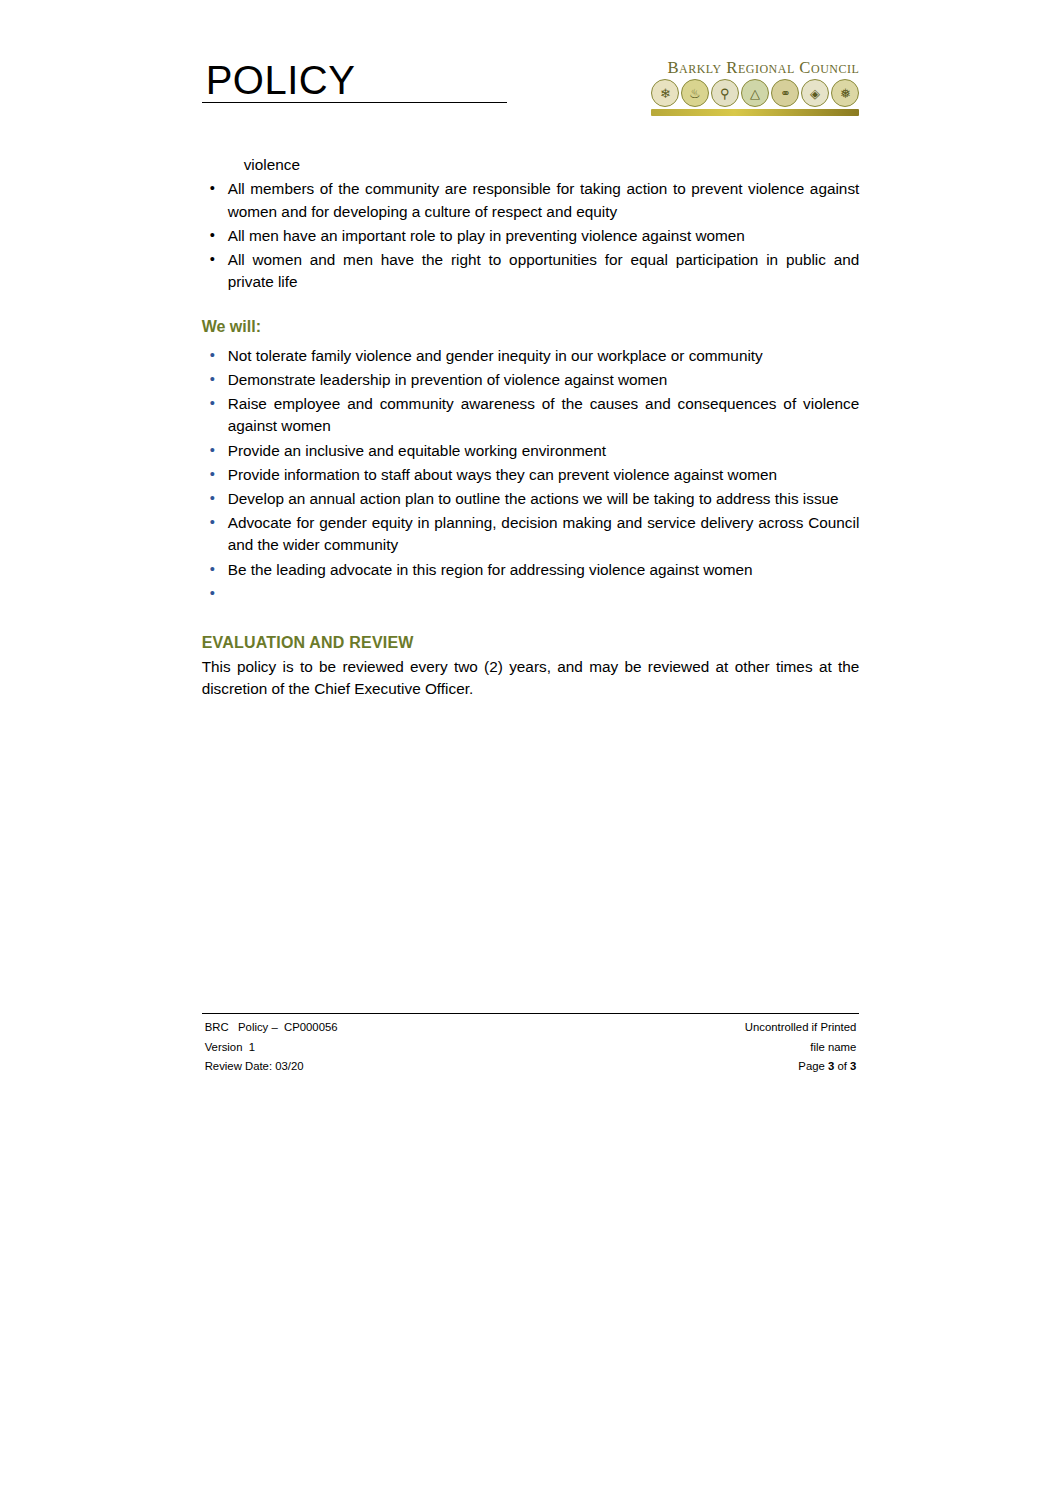POLICY
Barkly Regional Council
❄ ♨ ⚲ △ ⚭ ◈ ❅
violence
All members of the community are responsible for taking action to prevent violence against women and for developing a culture of respect and equity
All men have an important role to play in preventing violence against women
All women and men have the right to opportunities for equal participation in public and private life
We will:
Not tolerate family violence and gender inequity in our workplace or community
Demonstrate leadership in prevention of violence against women
Raise employee and community awareness of the causes and consequences of violence against women
Provide an inclusive and equitable working environment
Provide information to staff about ways they can prevent violence against women
Develop an annual action plan to outline the actions we will be taking to address this issue
Advocate for gender equity in planning, decision making and service delivery across Council and the wider community
Be the leading advocate in this region for addressing violence against women
EVALUATION AND REVIEW
This policy is to be reviewed every two (2) years, and may be reviewed at other times at the discretion of the Chief Executive Officer.
| BRC Policy – CP000056 | Uncontrolled if Printed |
| Version 1 | file name |
| Review Date: 03/20 | Page 3 of 3 |